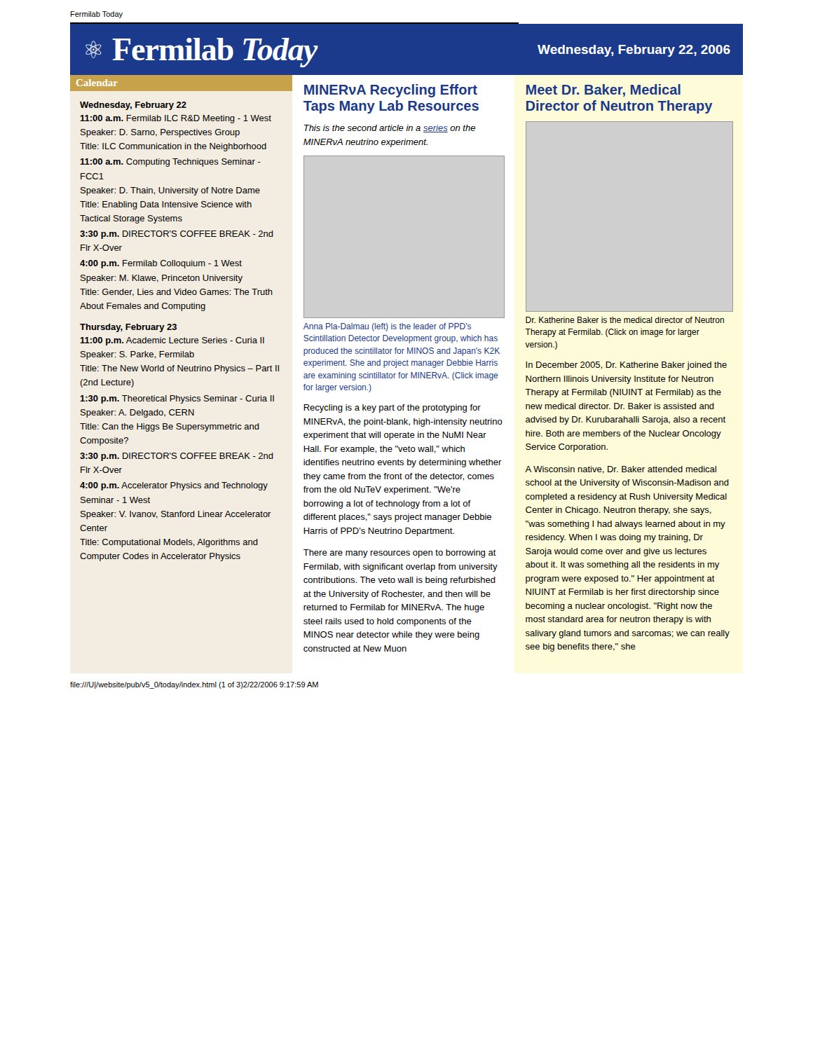Fermilab Today
⚛ Fermilab Today
Wednesday, February 22, 2006
Calendar
Wednesday, February 22
11:00 a.m. Fermilab ILC R&D Meeting - 1 West
Speaker: D. Sarno, Perspectives Group
Title: ILC Communication in the Neighborhood
11:00 a.m. Computing Techniques Seminar - FCC1
Speaker: D. Thain, University of Notre Dame
Title: Enabling Data Intensive Science with Tactical Storage Systems
3:30 p.m. DIRECTOR'S COFFEE BREAK - 2nd Flr X-Over
4:00 p.m. Fermilab Colloquium - 1 West
Speaker: M. Klawe, Princeton University
Title: Gender, Lies and Video Games: The Truth About Females and Computing
Thursday, February 23
11:00 p.m. Academic Lecture Series - Curia II
Speaker: S. Parke, Fermilab
Title: The New World of Neutrino Physics – Part II (2nd Lecture)
1:30 p.m. Theoretical Physics Seminar - Curia II
Speaker: A. Delgado, CERN
Title: Can the Higgs Be Supersymmetric and Composite?
3:30 p.m. DIRECTOR'S COFFEE BREAK - 2nd Flr X-Over
4:00 p.m. Accelerator Physics and Technology Seminar - 1 West
Speaker: V. Ivanov, Stanford Linear Accelerator Center
Title: Computational Models, Algorithms and Computer Codes in Accelerator Physics
MINERνA Recycling Effort Taps Many Lab Resources
This is the second article in a series on the MINERνA neutrino experiment.
Anna Pla-Dalmau (left) is the leader of PPD's Scintillation Detector Development group, which has produced the scintillator for MINOS and Japan's K2K experiment. She and project manager Debbie Harris are examining scintillator for MINERvA. (Click image for larger version.)
Recycling is a key part of the prototyping for MINERvA, the point-blank, high-intensity neutrino experiment that will operate in the NuMI Near Hall. For example, the "veto wall," which identifies neutrino events by determining whether they came from the front of the detector, comes from the old NuTeV experiment. "We're borrowing a lot of technology from a lot of different places," says project manager Debbie Harris of PPD's Neutrino Department.
There are many resources open to borrowing at Fermilab, with significant overlap from university contributions. The veto wall is being refurbished at the University of Rochester, and then will be returned to Fermilab for MINERvA. The huge steel rails used to hold components of the MINOS near detector while they were being constructed at New Muon
Meet Dr. Baker, Medical Director of Neutron Therapy
Dr. Katherine Baker is the medical director of Neutron Therapy at Fermilab. (Click on image for larger version.)
In December 2005, Dr. Katherine Baker joined the Northern Illinois University Institute for Neutron Therapy at Fermilab (NIUINT at Fermilab) as the new medical director. Dr. Baker is assisted and advised by Dr. Kurubarahalli Saroja, also a recent hire. Both are members of the Nuclear Oncology Service Corporation.
A Wisconsin native, Dr. Baker attended medical school at the University of Wisconsin-Madison and completed a residency at Rush University Medical Center in Chicago. Neutron therapy, she says, "was something I had always learned about in my residency. When I was doing my training, Dr Saroja would come over and give us lectures about it. It was something all the residents in my program were exposed to." Her appointment at NIUINT at Fermilab is her first directorship since becoming a nuclear oncologist. "Right now the most standard area for neutron therapy is with salivary gland tumors and sarcomas; we can really see big benefits there," she
file:///U|/website/pub/v5_0/today/index.html (1 of 3)2/22/2006 9:17:59 AM